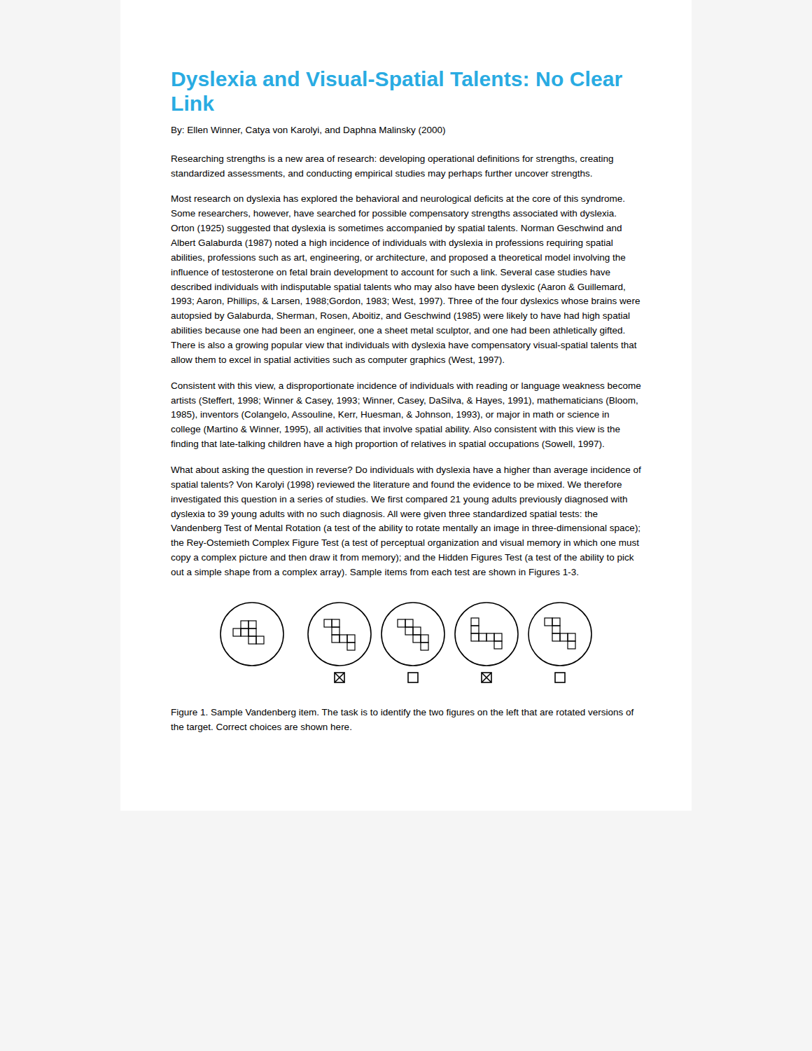Dyslexia and Visual-Spatial Talents: No Clear Link
By: Ellen Winner, Catya von Karolyi, and Daphna Malinsky (2000)
Researching strengths is a new area of research: developing operational definitions for strengths, creating standardized assessments, and conducting empirical studies may perhaps further uncover strengths.
Most research on dyslexia has explored the behavioral and neurological deficits at the core of this syndrome. Some researchers, however, have searched for possible compensatory strengths associated with dyslexia. Orton (1925) suggested that dyslexia is sometimes accompanied by spatial talents. Norman Geschwind and Albert Galaburda (1987) noted a high incidence of individuals with dyslexia in professions requiring spatial abilities, professions such as art, engineering, or architecture, and proposed a theoretical model involving the influence of testosterone on fetal brain development to account for such a link. Several case studies have described individuals with indisputable spatial talents who may also have been dyslexic (Aaron & Guillemard, 1993; Aaron, Phillips, & Larsen, 1988;Gordon, 1983; West, 1997). Three of the four dyslexics whose brains were autopsied by Galaburda, Sherman, Rosen, Aboitiz, and Geschwind (1985) were likely to have had high spatial abilities because one had been an engineer, one a sheet metal sculptor, and one had been athletically gifted. There is also a growing popular view that individuals with dyslexia have compensatory visual-spatial talents that allow them to excel in spatial activities such as computer graphics (West, 1997).
Consistent with this view, a disproportionate incidence of individuals with reading or language weakness become artists (Steffert, 1998; Winner & Casey, 1993; Winner, Casey, DaSilva, & Hayes, 1991), mathematicians (Bloom, 1985), inventors (Colangelo, Assouline, Kerr, Huesman, & Johnson, 1993), or major in math or science in college (Martino & Winner, 1995), all activities that involve spatial ability. Also consistent with this view is the finding that late-talking children have a high proportion of relatives in spatial occupations (Sowell, 1997).
What about asking the question in reverse? Do individuals with dyslexia have a higher than average incidence of spatial talents? Von Karolyi (1998) reviewed the literature and found the evidence to be mixed. We therefore investigated this question in a series of studies. We first compared 21 young adults previously diagnosed with dyslexia to 39 young adults with no such diagnosis. All were given three standardized spatial tests: the Vandenberg Test of Mental Rotation (a test of the ability to rotate mentally an image in three-dimensional space); the Rey-Ostemieth Complex Figure Test (a test of perceptual organization and visual memory in which one must copy a complex picture and then draw it from memory); and the Hidden Figures Test (a test of the ability to pick out a simple shape from a complex array). Sample items from each test are shown in Figures 1-3.
Figure 1. Sample Vandenberg item. The task is to identify the two figures on the left that are rotated versions of the target. Correct choices are shown here.